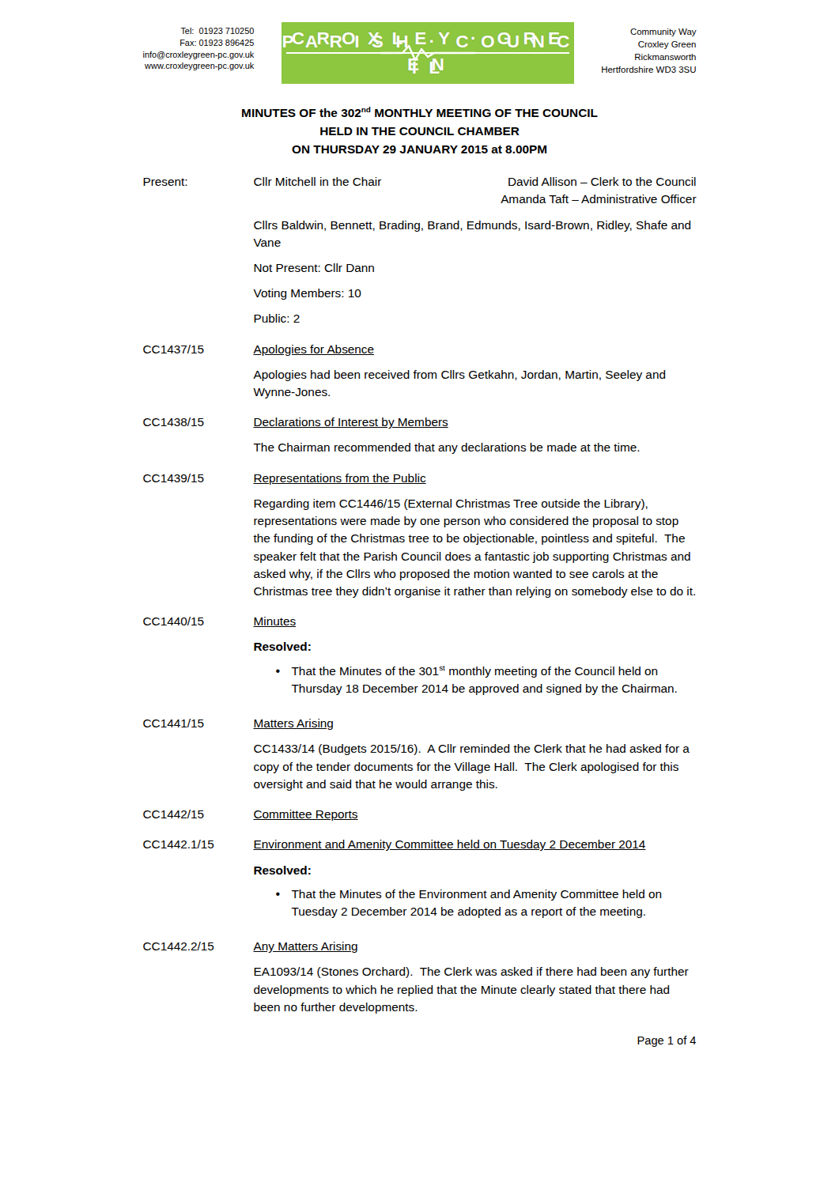Tel: 01923 710250
Fax: 01923 896425
info@croxleygreen-pc.gov.uk
www.croxleygreen-pc.gov.uk
C R O X L E Y · G R E E N
P A R I S H · C O U N C I L
Community Way
Croxley Green
Rickmansworth
Hertfordshire WD3 3SU
MINUTES OF the 302nd MONTHLY MEETING OF THE COUNCIL HELD IN THE COUNCIL CHAMBER ON THURSDAY 29 JANUARY 2015 at 8.00PM
Present:
Cllr Mitchell in the Chair David Allison – Clerk to the Council
Amanda Taft – Administrative Officer
Cllrs Baldwin, Bennett, Brading, Brand, Edmunds, Isard-Brown, Ridley, Shafe and Vane
Not Present: Cllr Dann
Voting Members: 10
Public: 2
CC1437/15
Apologies for Absence
Apologies had been received from Cllrs Getkahn, Jordan, Martin, Seeley and Wynne-Jones.
CC1438/15
Declarations of Interest by Members
The Chairman recommended that any declarations be made at the time.
CC1439/15
Representations from the Public
Regarding item CC1446/15 (External Christmas Tree outside the Library), representations were made by one person who considered the proposal to stop the funding of the Christmas tree to be objectionable, pointless and spiteful. The speaker felt that the Parish Council does a fantastic job supporting Christmas and asked why, if the Cllrs who proposed the motion wanted to see carols at the Christmas tree they didn’t organise it rather than relying on somebody else to do it.
CC1440/15
Minutes
Resolved:
That the Minutes of the 301st monthly meeting of the Council held on Thursday 18 December 2014 be approved and signed by the Chairman.
CC1441/15
Matters Arising
CC1433/14 (Budgets 2015/16). A Cllr reminded the Clerk that he had asked for a copy of the tender documents for the Village Hall. The Clerk apologised for this oversight and said that he would arrange this.
CC1442/15
Committee Reports
CC1442.1/15
Environment and Amenity Committee held on Tuesday 2 December 2014
Resolved:
That the Minutes of the Environment and Amenity Committee held on Tuesday 2 December 2014 be adopted as a report of the meeting.
CC1442.2/15
Any Matters Arising
EA1093/14 (Stones Orchard). The Clerk was asked if there had been any further developments to which he replied that the Minute clearly stated that there had been no further developments.
Page 1 of 4